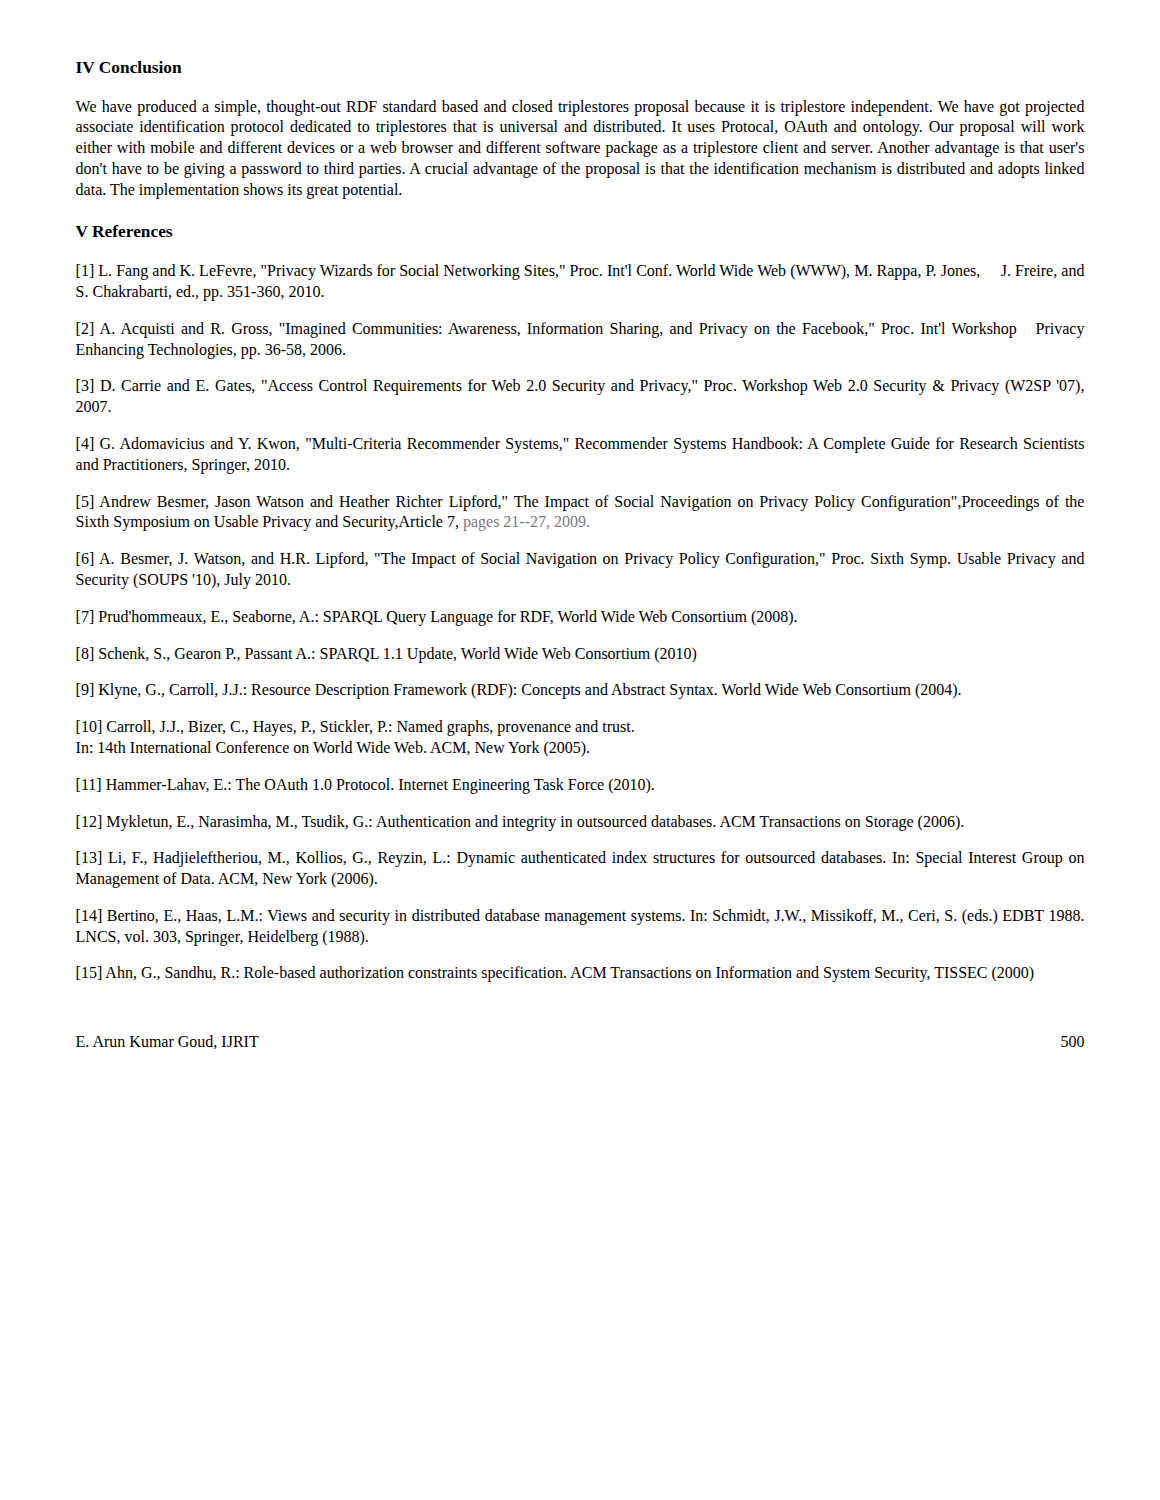IV Conclusion
We have produced a simple, thought-out RDF standard based and closed triplestores proposal because it is triplestore independent. We have got projected associate identification protocol dedicated to triplestores that is universal and distributed. It uses Protocal, OAuth and ontology. Our proposal will work either with mobile and different devices or a web browser and different software package as a triplestore client and server. Another advantage is that user's don't have to be giving a password to third parties. A crucial advantage of the proposal is that the identification mechanism is distributed and adopts linked data. The implementation shows its great potential.
V References
[1] L. Fang and K. LeFevre, "Privacy Wizards for Social Networking Sites," Proc. Int'l Conf. World Wide Web (WWW), M. Rappa, P. Jones, J. Freire, and S. Chakrabarti, ed., pp. 351-360, 2010.
[2] A. Acquisti and R. Gross, "Imagined Communities: Awareness, Information Sharing, and Privacy on the Facebook," Proc. Int'l Workshop Privacy Enhancing Technologies, pp. 36-58, 2006.
[3] D. Carrie and E. Gates, "Access Control Requirements for Web 2.0 Security and Privacy," Proc. Workshop Web 2.0 Security & Privacy (W2SP '07), 2007.
[4] G. Adomavicius and Y. Kwon, "Multi-Criteria Recommender Systems," Recommender Systems Handbook: A Complete Guide for Research Scientists and Practitioners, Springer, 2010.
[5] Andrew Besmer, Jason Watson and Heather Richter Lipford," The Impact of Social Navigation on Privacy Policy Configuration",Proceedings of the Sixth Symposium on Usable Privacy and Security,Article 7, pages 21--27, 2009.
[6] A. Besmer, J. Watson, and H.R. Lipford, "The Impact of Social Navigation on Privacy Policy Configuration," Proc. Sixth Symp. Usable Privacy and Security (SOUPS '10), July 2010.
[7] Prud'hommeaux, E., Seaborne, A.: SPARQL Query Language for RDF, World Wide Web Consortium (2008).
[8] Schenk, S., Gearon P., Passant A.: SPARQL 1.1 Update, World Wide Web Consortium (2010)
[9] Klyne, G., Carroll, J.J.: Resource Description Framework (RDF): Concepts and Abstract Syntax. World Wide Web Consortium (2004).
[10] Carroll, J.J., Bizer, C., Hayes, P., Stickler, P.: Named graphs, provenance and trust.
In: 14th International Conference on World Wide Web. ACM, New York (2005).
[11] Hammer-Lahav, E.: The OAuth 1.0 Protocol. Internet Engineering Task Force (2010).
[12] Mykletun, E., Narasimha, M., Tsudik, G.: Authentication and integrity in outsourced databases. ACM Transactions on Storage (2006).
[13] Li, F., Hadjieleftheriou, M., Kollios, G., Reyzin, L.: Dynamic authenticated index structures for outsourced databases. In: Special Interest Group on Management of Data. ACM, New York (2006).
[14] Bertino, E., Haas, L.M.: Views and security in distributed database management systems. In: Schmidt, J.W., Missikoff, M., Ceri, S. (eds.) EDBT 1988. LNCS, vol. 303, Springer, Heidelberg (1988).
[15] Ahn, G., Sandhu, R.: Role-based authorization constraints specification. ACM Transactions on Information and System Security, TISSEC (2000)
E. Arun Kumar Goud, IJRIT 500